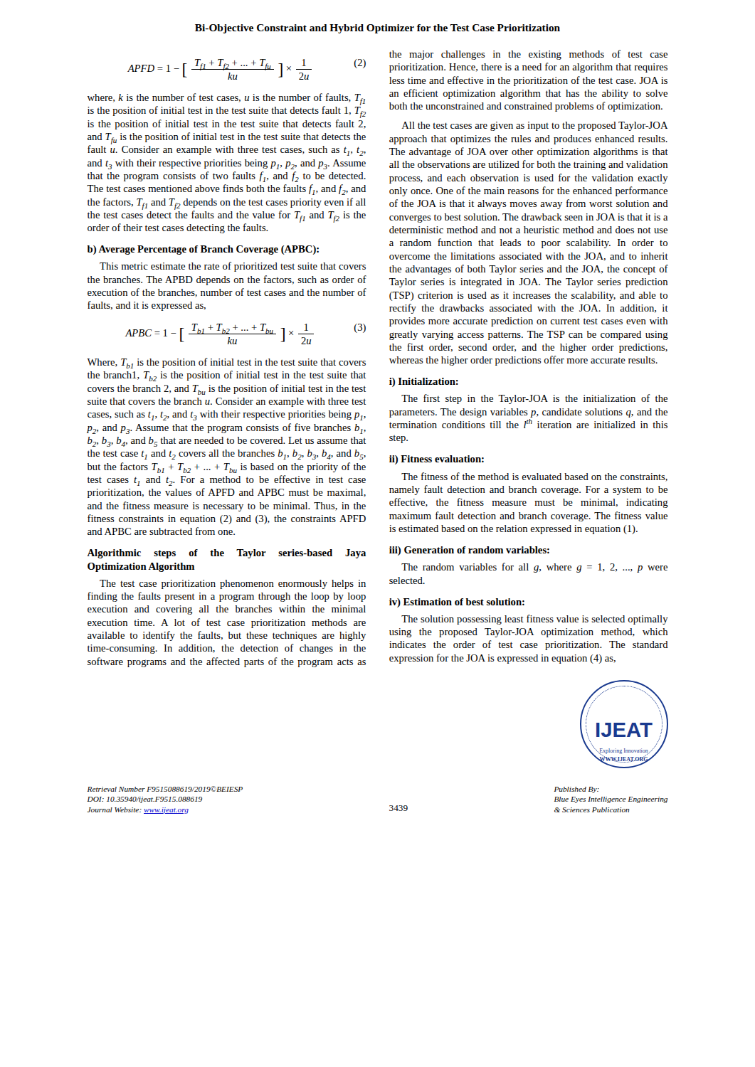Bi-Objective Constraint and Hybrid Optimizer for the Test Case Prioritization
APFD = 1 − [ Tf1 + Tf2 + ... + Tfu ku ] × 12u (2)
where, k is the number of test cases, u is the number of faults, Tf1 is the position of initial test in the test suite that detects fault 1, Tf2 is the position of initial test in the test suite that detects fault 2, and Tfu is the position of initial test in the test suite that detects the fault u. Consider an example with three test cases, such as t1, t2, and t3 with their respective priorities being p1, p2, and p3. Assume that the program consists of two faults f1, and f2 to be detected. The test cases mentioned above finds both the faults f1, and f2, and the factors, Tf1 and Tf2 depends on the test cases priority even if all the test cases detect the faults and the value for Tf1 and Tf2 is the order of their test cases detecting the faults.
b) Average Percentage of Branch Coverage (APBC):
This metric estimate the rate of prioritized test suite that covers the branches. The APBD depends on the factors, such as order of execution of the branches, number of test cases and the number of faults, and it is expressed as,
APBC = 1 − [ Tb1 + Tb2 + ... + Tbu ku ] × 12u (3)
Where, Tb1 is the position of initial test in the test suite that covers the branch1, Tb2 is the position of initial test in the test suite that covers the branch 2, and Tbu is the position of initial test in the test suite that covers the branch u. Consider an example with three test cases, such as t1, t2, and t3 with their respective priorities being p1, p2, and p3. Assume that the program consists of five branches b1, b2, b3, b4, and b5 that are needed to be covered. Let us assume that the test case t1 and t2 covers all the branches b1, b2, b3, b4, and b5, but the factors Tb1 + Tb2 + ... + Tbu is based on the priority of the test cases t1 and t2. For a method to be effective in test case prioritization, the values of APFD and APBC must be maximal, and the fitness measure is necessary to be minimal. Thus, in the fitness constraints in equation (2) and (3), the constraints APFD and APBC are subtracted from one.
Algorithmic steps of the Taylor series-based Jaya Optimization Algorithm
The test case prioritization phenomenon enormously helps in finding the faults present in a program through the loop by loop execution and covering all the branches within the minimal execution time. A lot of test case prioritization methods are available to identify the faults, but these techniques are highly time-consuming. In addition, the detection of changes in the software programs and the affected parts of the program acts as the major challenges in the existing methods of test case prioritization. Hence, there is a need for an algorithm that requires less time and effective in the prioritization of the test case. JOA is an efficient optimization algorithm that has the ability to solve both the unconstrained and constrained problems of optimization.
All the test cases are given as input to the proposed Taylor-JOA approach that optimizes the rules and produces enhanced results. The advantage of JOA over other optimization algorithms is that all the observations are utilized for both the training and validation process, and each observation is used for the validation exactly only once. One of the main reasons for the enhanced performance of the JOA is that it always moves away from worst solution and converges to best solution. The drawback seen in JOA is that it is a deterministic method and not a heuristic method and does not use a random function that leads to poor scalability. In order to overcome the limitations associated with the JOA, and to inherit the advantages of both Taylor series and the JOA, the concept of Taylor series is integrated in JOA. The Taylor series prediction (TSP) criterion is used as it increases the scalability, and able to rectify the drawbacks associated with the JOA. In addition, it provides more accurate prediction on current test cases even with greatly varying access patterns. The TSP can be compared using the first order, second order, and the higher order predictions, whereas the higher order predictions offer more accurate results.
i) Initialization:
The first step in the Taylor-JOA is the initialization of the parameters. The design variables p, candidate solutions q, and the termination conditions till the lth iteration are initialized in this step.
ii) Fitness evaluation:
The fitness of the method is evaluated based on the constraints, namely fault detection and branch coverage. For a system to be effective, the fitness measure must be minimal, indicating maximum fault detection and branch coverage. The fitness value is estimated based on the relation expressed in equation (1).
iii) Generation of random variables:
The random variables for all g, where g = 1, 2, ..., p were selected.
iv) Estimation of best solution:
The solution possessing least fitness value is selected optimally using the proposed Taylor-JOA optimization method, which indicates the order of test case prioritization. The standard expression for the JOA is expressed in equation (4) as,
IJEAT
Exploring Innovation
WWW.IJEAT.ORG
Retrieval Number F9515088619/2019©BEIESP
DOI: 10.35940/ijeat.F9515.088619
Journal Website: www.ijeat.org
3439
Published By:
Blue Eyes Intelligence Engineering
& Sciences Publication